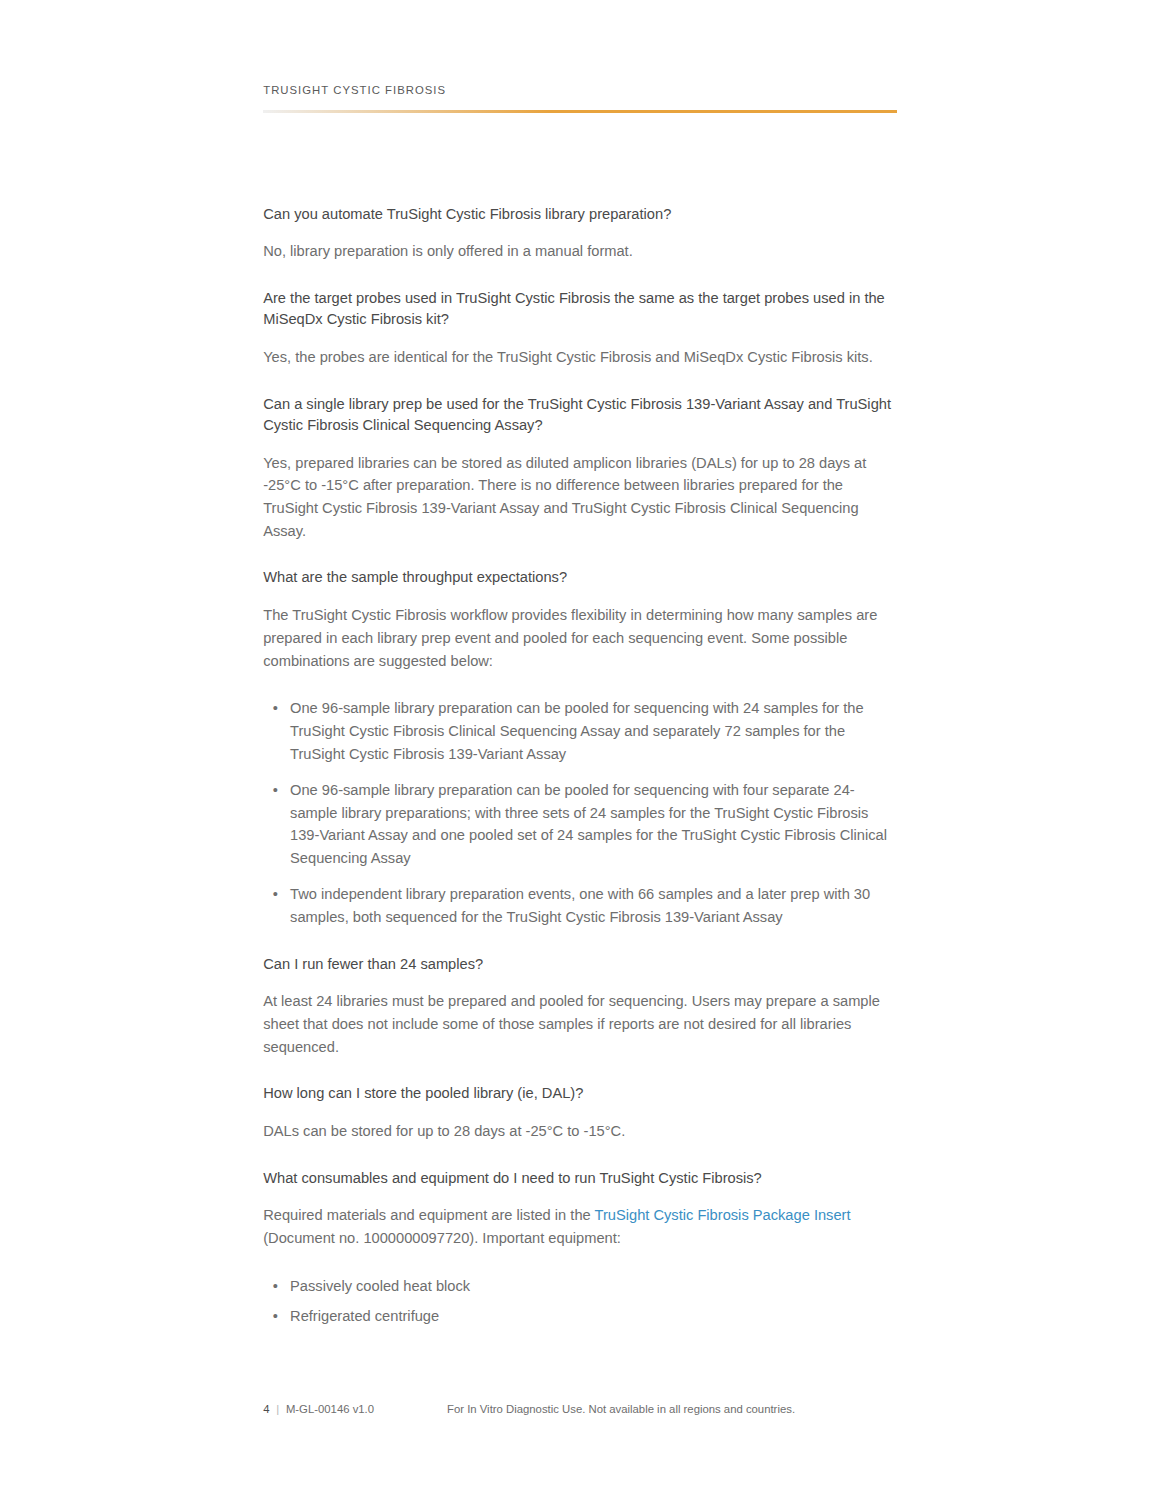TruSight Cystic Fibrosis
Can you automate TruSight Cystic Fibrosis library preparation?
No, library preparation is only offered in a manual format.
Are the target probes used in TruSight Cystic Fibrosis the same as the target probes used in the MiSeqDx Cystic Fibrosis kit?
Yes, the probes are identical for the TruSight Cystic Fibrosis and MiSeqDx Cystic Fibrosis kits.
Can a single library prep be used for the TruSight Cystic Fibrosis 139-Variant Assay and TruSight Cystic Fibrosis Clinical Sequencing Assay?
Yes, prepared libraries can be stored as diluted amplicon libraries (DALs) for up to 28 days at -25°C to -15°C after preparation. There is no difference between libraries prepared for the TruSight Cystic Fibrosis 139-Variant Assay and TruSight Cystic Fibrosis Clinical Sequencing Assay.
What are the sample throughput expectations?
The TruSight Cystic Fibrosis workflow provides flexibility in determining how many samples are prepared in each library prep event and pooled for each sequencing event. Some possible combinations are suggested below:
One 96-sample library preparation can be pooled for sequencing with 24 samples for the TruSight Cystic Fibrosis Clinical Sequencing Assay and separately 72 samples for the TruSight Cystic Fibrosis 139-Variant Assay
One 96-sample library preparation can be pooled for sequencing with four separate 24-sample library preparations; with three sets of 24 samples for the TruSight Cystic Fibrosis 139-Variant Assay and one pooled set of 24 samples for the TruSight Cystic Fibrosis Clinical Sequencing Assay
Two independent library preparation events, one with 66 samples and a later prep with 30 samples, both sequenced for the TruSight Cystic Fibrosis 139-Variant Assay
Can I run fewer than 24 samples?
At least 24 libraries must be prepared and pooled for sequencing. Users may prepare a sample sheet that does not include some of those samples if reports are not desired for all libraries sequenced.
How long can I store the pooled library (ie, DAL)?
DALs can be stored for up to 28 days at -25°C to -15°C.
What consumables and equipment do I need to run TruSight Cystic Fibrosis?
Required materials and equipment are listed in the TruSight Cystic Fibrosis Package Insert (Document no. 1000000097720). Important equipment:
Passively cooled heat block
Refrigerated centrifuge
4|M-GL-00146 v1.0
For In Vitro Diagnostic Use. Not available in all regions and countries.